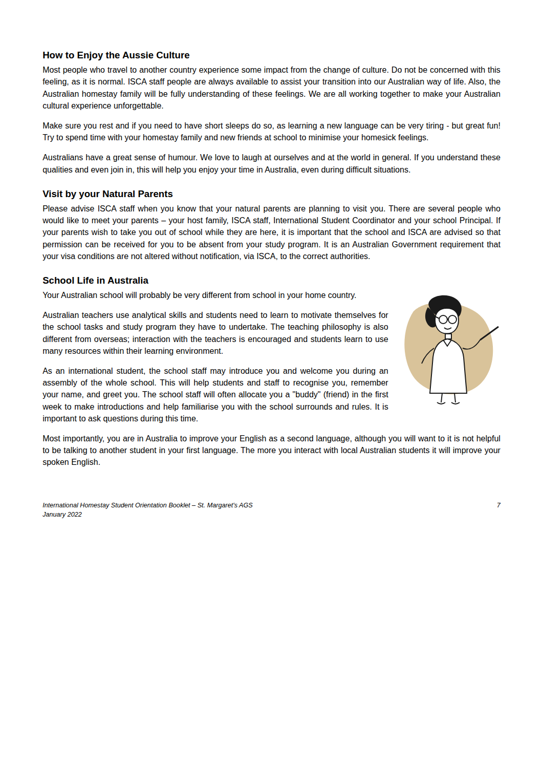How to Enjoy the Aussie Culture
Most people who travel to another country experience some impact from the change of culture. Do not be concerned with this feeling, as it is normal. ISCA staff people are always available to assist your transition into our Australian way of life. Also, the Australian homestay family will be fully understanding of these feelings. We are all working together to make your Australian cultural experience unforgettable.
Make sure you rest and if you need to have short sleeps do so, as learning a new language can be very tiring - but great fun! Try to spend time with your homestay family and new friends at school to minimise your homesick feelings.
Australians have a great sense of humour. We love to laugh at ourselves and at the world in general. If you understand these qualities and even join in, this will help you enjoy your time in Australia, even during difficult situations.
Visit by your Natural Parents
Please advise ISCA staff when you know that your natural parents are planning to visit you. There are several people who would like to meet your parents – your host family, ISCA staff, International Student Coordinator and your school Principal. If your parents wish to take you out of school while they are here, it is important that the school and ISCA are advised so that permission can be received for you to be absent from your study program. It is an Australian Government requirement that your visa conditions are not altered without notification, via ISCA, to the correct authorities.
School Life in Australia
Your Australian school will probably be very different from school in your home country.
Australian teachers use analytical skills and students need to learn to motivate themselves for the school tasks and study program they have to undertake. The teaching philosophy is also different from overseas; interaction with the teachers is encouraged and students learn to use many resources within their learning environment.
As an international student, the school staff may introduce you and welcome you during an assembly of the whole school. This will help students and staff to recognise you, remember your name, and greet you. The school staff will often allocate you a "buddy" (friend) in the first week to make introductions and help familiarise you with the school surrounds and rules. It is important to ask questions during this time.
Most importantly, you are in Australia to improve your English as a second language, although you will want to it is not helpful to be talking to another student in your first language. The more you interact with local Australian students it will improve your spoken English.
| International Homestay Student Orientation Booklet – St. Margaret's AGS | 7 |
| January 2022 | |